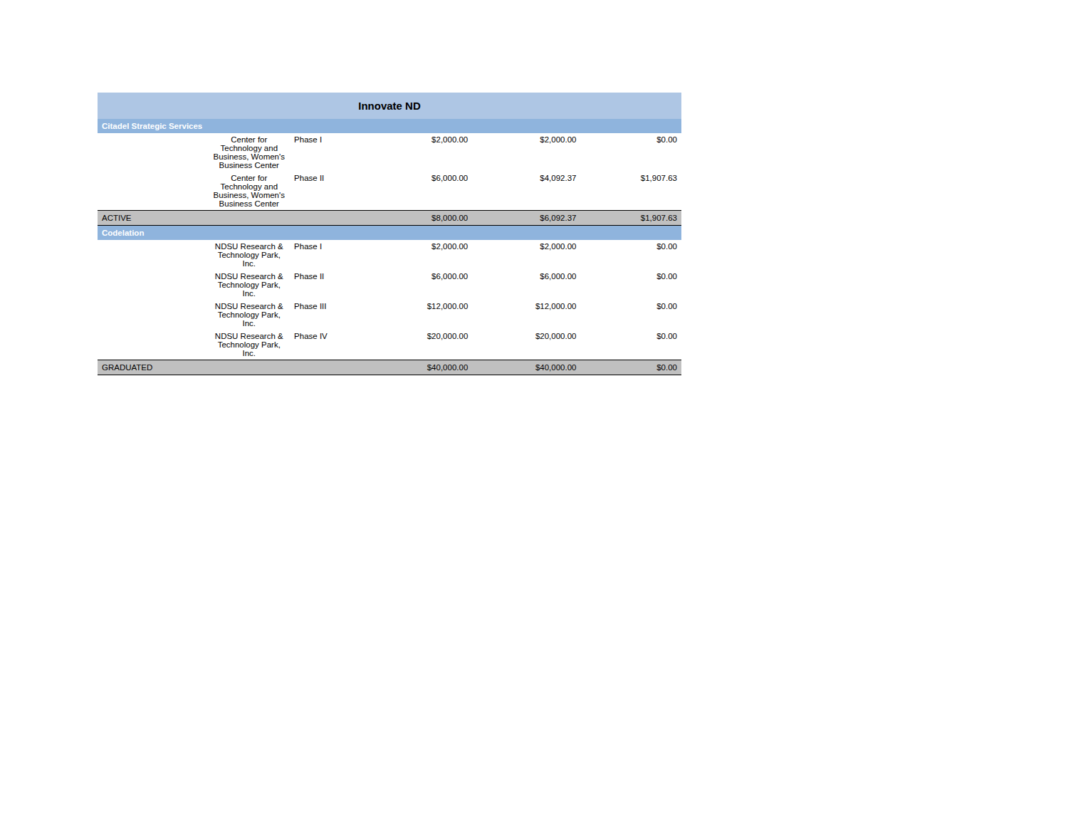| Innovate ND |
| Citadel Strategic Services |
| | Center for Technology and Business, Women's Business Center | Phase I | $2,000.00 | $2,000.00 | $0.00 |
| | Center for Technology and Business, Women's Business Center | Phase II | $6,000.00 | $4,092.37 | $1,907.63 |
| ACTIVE | | | $8,000.00 | $6,092.37 | $1,907.63 |
| Codelation |
| | NDSU Research & Technology Park, Inc. | Phase I | $2,000.00 | $2,000.00 | $0.00 |
| | NDSU Research & Technology Park, Inc. | Phase II | $6,000.00 | $6,000.00 | $0.00 |
| | NDSU Research & Technology Park, Inc. | Phase III | $12,000.00 | $12,000.00 | $0.00 |
| | NDSU Research & Technology Park, Inc. | Phase IV | $20,000.00 | $20,000.00 | $0.00 |
| GRADUATED | | | $40,000.00 | $40,000.00 | $0.00 |